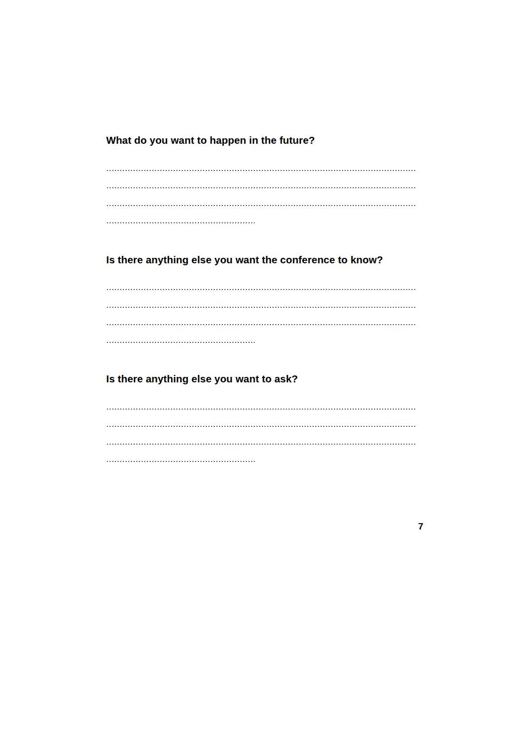What do you want to happen in the future?
........................................................................................................................... ........................................................................................................................... ........................................................................................................................... ...........................................................
Is there anything else you want the conference to know?
........................................................................................................................... ........................................................................................................................... ........................................................................................................................... ...........................................................
Is there anything else you want to ask?
........................................................................................................................... ........................................................................................................................... ........................................................................................................................... ...........................................................
7